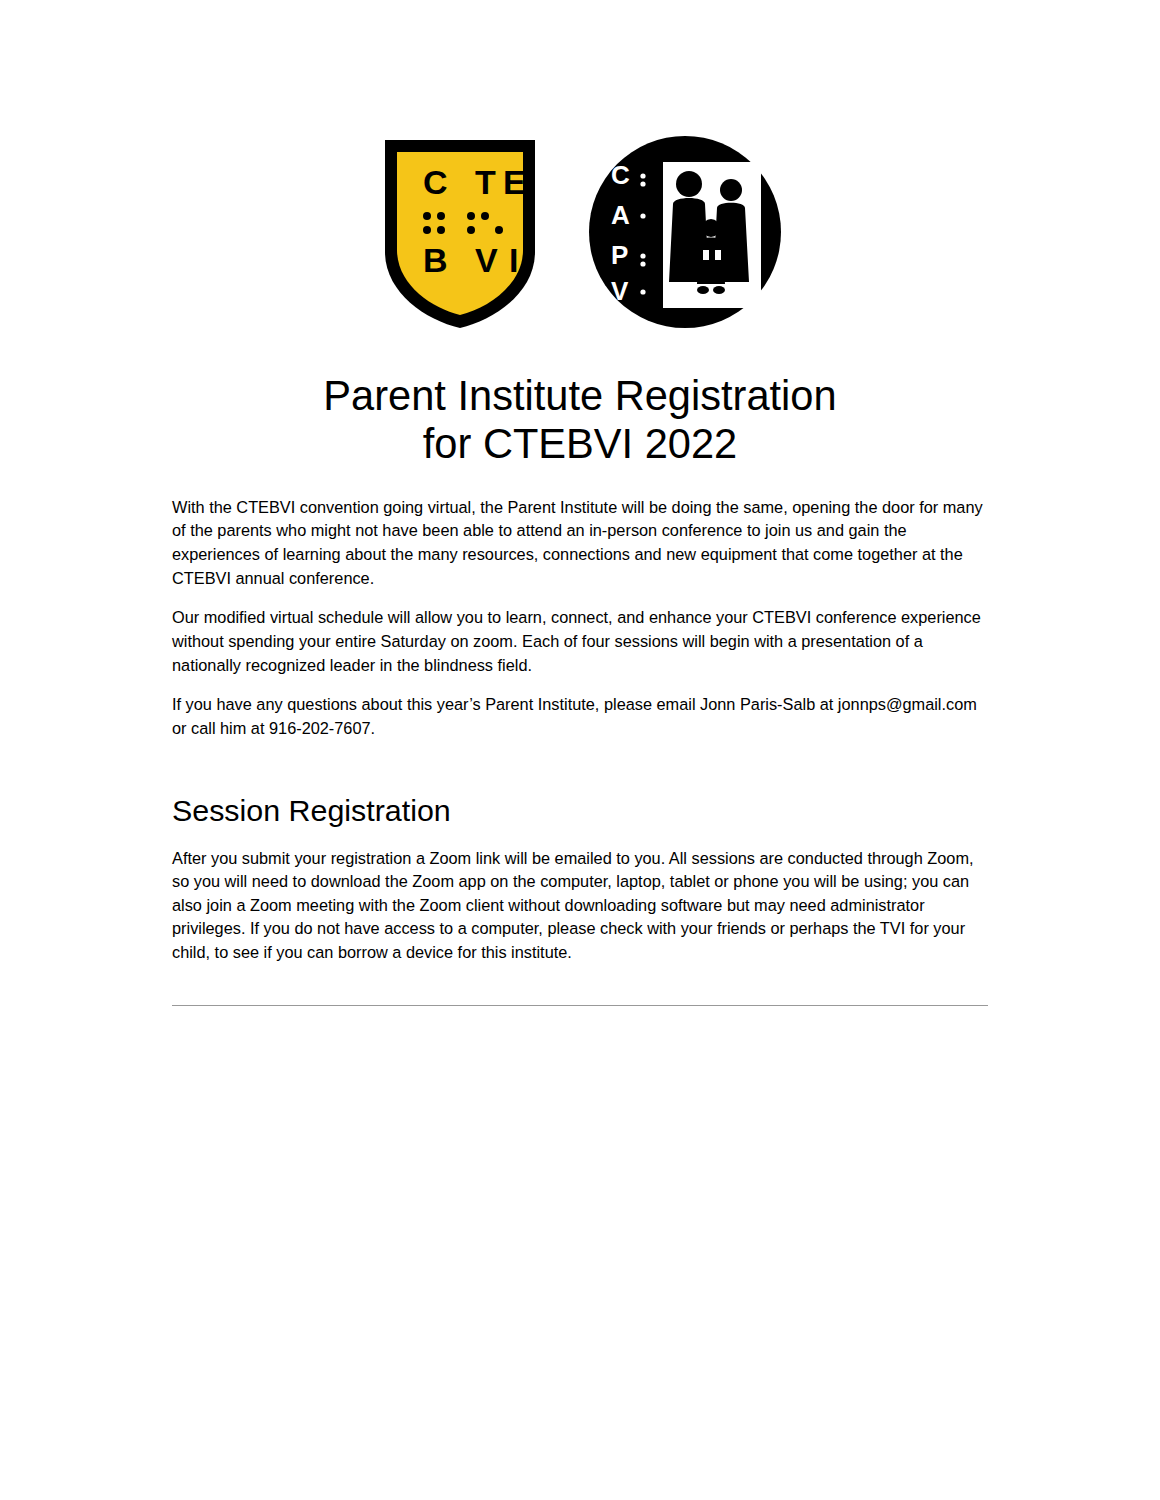C T E B V I C A P V I
Parent Institute Registration
for CTEBVI 2022
With the CTEBVI convention going virtual, the Parent Institute will be doing the same, opening the door for many of the parents who might not have been able to attend an in-person conference to join us and gain the experiences of learning about the many resources, connections and new equipment that come together at the CTEBVI annual conference.
Our modified virtual schedule will allow you to learn, connect, and enhance your CTEBVI conference experience without spending your entire Saturday on zoom. Each of four sessions will begin with a presentation of a nationally recognized leader in the blindness field.
If you have any questions about this year’s Parent Institute, please email Jonn Paris-Salb at jonnps@gmail.com or call him at 916-202-7607.
Session Registration
After you submit your registration a Zoom link will be emailed to you. All sessions are conducted through Zoom, so you will need to download the Zoom app on the computer, laptop, tablet or phone you will be using; you can also join a Zoom meeting with the Zoom client without downloading software but may need administrator privileges. If you do not have access to a computer, please check with your friends or perhaps the TVI for your child, to see if you can borrow a device for this institute.